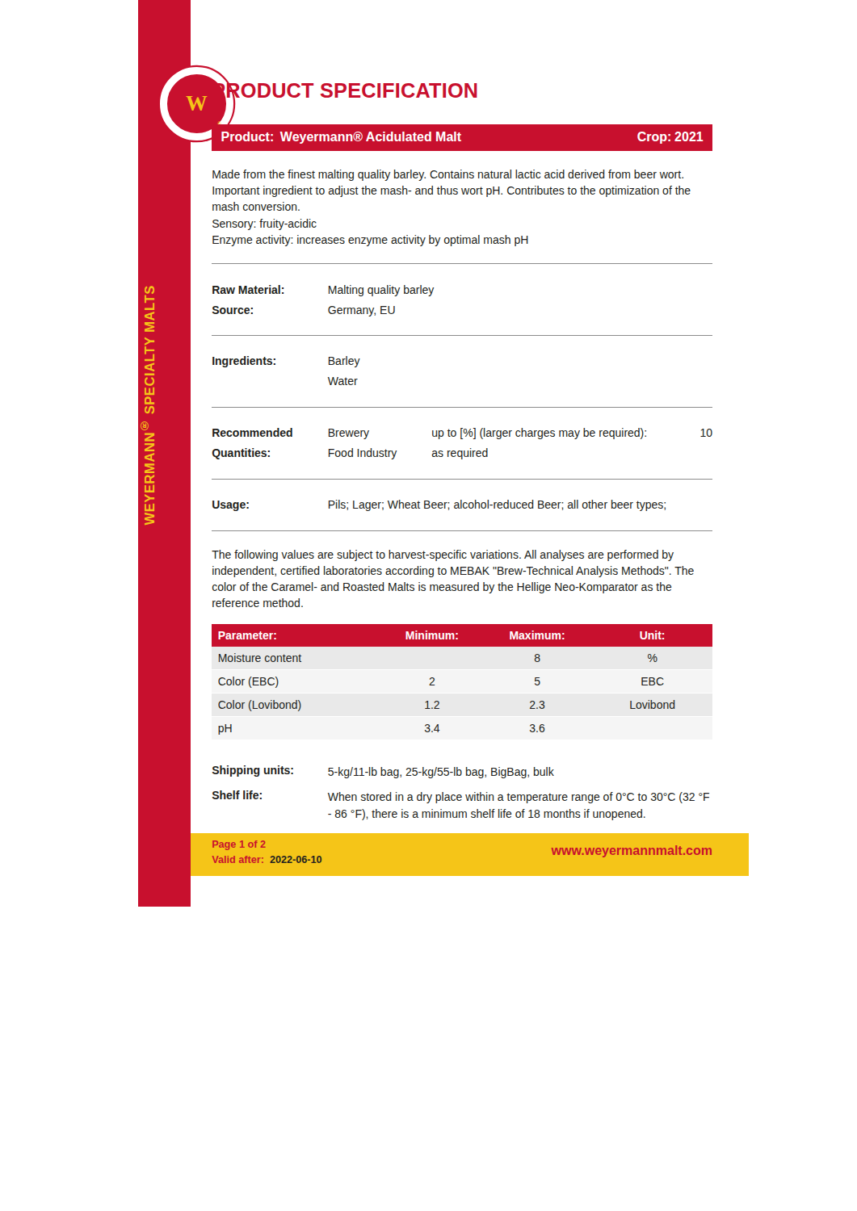WEYERMANN® SPECIALTY MALTS
W ®
PRODUCT SPECIFICATION
Product: Weyermann® Acidulated Malt
Crop: 2021
Made from the finest malting quality barley. Contains natural lactic acid derived from beer wort. Important ingredient to adjust the mash- and thus wort pH. Contributes to the optimization of the mash conversion.
Sensory: fruity-acidic
Enzyme activity: increases enzyme activity by optimal mash pH
| Raw Material: | Malting quality barley |
| Source: | Germany, EU |
| Ingredients: | Barley |
| | Water |
| Recommended | Brewery | up to [%] (larger charges may be required): | 10 |
| Quantities: | Food Industry | as required | |
| Usage: | Pils; Lager; Wheat Beer; alcohol-reduced Beer; all other beer types; |
The following values are subject to harvest-specific variations. All analyses are performed by independent, certified laboratories according to MEBAK "Brew-Technical Analysis Methods". The color of the Caramel- and Roasted Malts is measured by the Hellige Neo-Komparator as the reference method.
| Parameter: | Minimum: | Maximum: | Unit: |
| --- | --- | --- | --- |
| Moisture content | | 8 | % |
| Color (EBC) | 2 | 5 | EBC |
| Color (Lovibond) | 1.2 | 2.3 | Lovibond |
| pH | 3.4 | 3.6 | |
| Shipping units: | 5-kg/11-lb bag, 25-kg/55-lb bag, BigBag, bulk |
| Shelf life: | When stored in a dry place within a temperature range of 0°C to 30°C (32 °F - 86 °F), there is a minimum shelf life of 18 months if unopened. |
Page 1 of 2
Valid after: 2022-06-10
www.weyermannmalt.com